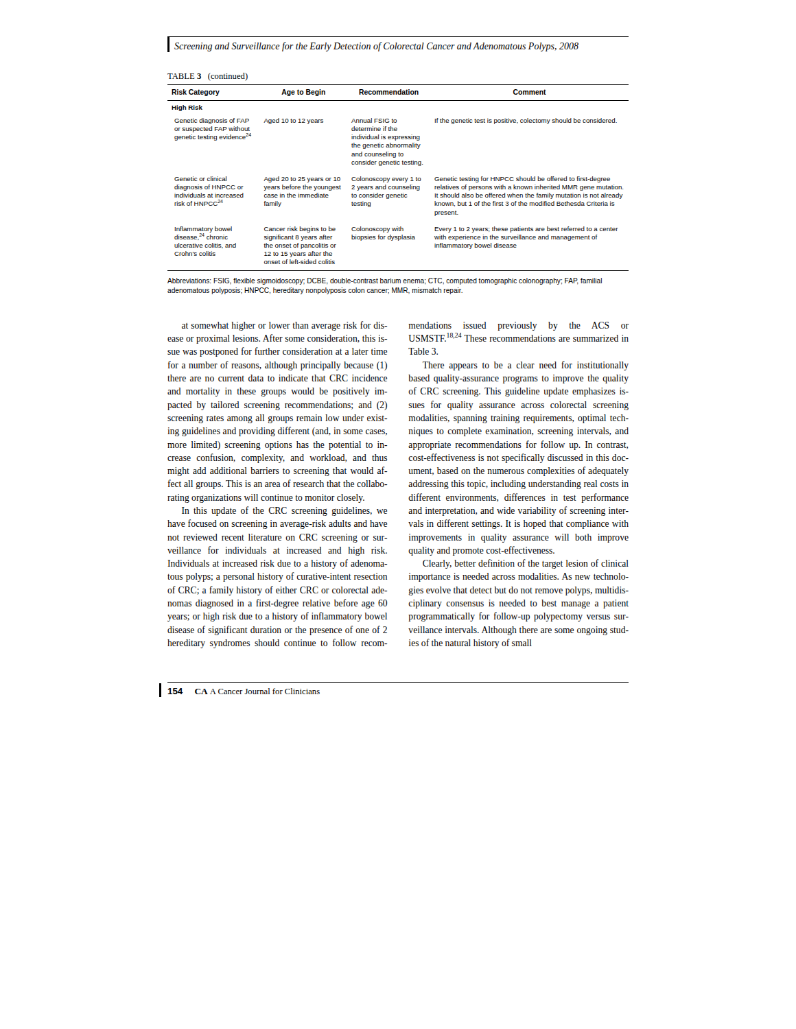Screening and Surveillance for the Early Detection of Colorectal Cancer and Adenomatous Polyps, 2008
TABLE 3 (continued)
| Risk Category | Age to Begin | Recommendation | Comment |
| --- | --- | --- | --- |
| High Risk |
| Genetic diagnosis of FAP or suspected FAP without genetic testing evidence 24 | Aged 10 to 12 years | Annual FSIG to determine if the individual is expressing the genetic abnormality and counseling to consider genetic testing. | If the genetic test is positive, colectomy should be considered. |
| Genetic or clinical diagnosis of HNPCC or individuals at increased risk of HNPCC 24 | Aged 20 to 25 years or 10 years before the youngest case in the immediate family | Colonoscopy every 1 to 2 years and counseling to consider genetic testing | Genetic testing for HNPCC should be offered to first-degree relatives of persons with a known inherited MMR gene mutation. It should also be offered when the family mutation is not already known, but 1 of the first 3 of the modified Bethesda Criteria is present. |
| Inflammatory bowel disease, 24 chronic ulcerative colitis, and Crohn's colitis | Cancer risk begins to be significant 8 years after the onset of pancolitis or 12 to 15 years after the onset of left-sided colitis | Colonoscopy with biopsies for dysplasia | Every 1 to 2 years; these patients are best referred to a center with experience in the surveillance and management of inflammatory bowel disease |
Abbreviations: FSIG, flexible sigmoidoscopy; DCBE, double-contrast barium enema; CTC, computed tomographic colonography; FAP, familial adenomatous polyposis; HNPCC, hereditary nonpolyposis colon cancer; MMR, mismatch repair.
at somewhat higher or lower than average risk for disease or proximal lesions. After some consideration, this issue was postponed for further consideration at a later time for a number of reasons, although principally because (1) there are no current data to indicate that CRC incidence and mortality in these groups would be positively impacted by tailored screening recommendations; and (2) screening rates among all groups remain low under existing guidelines and providing different (and, in some cases, more limited) screening options has the potential to increase confusion, complexity, and workload, and thus might add additional barriers to screening that would affect all groups. This is an area of research that the collaborating organizations will continue to monitor closely.
In this update of the CRC screening guidelines, we have focused on screening in average-risk adults and have not reviewed recent literature on CRC screening or surveillance for individuals at increased and high risk. Individuals at increased risk due to a history of adenomatous polyps; a personal history of curative-intent resection of CRC; a family history of either CRC or colorectal adenomas diagnosed in a first-degree relative before age 60 years; or high risk due to a history of inflammatory bowel disease of significant duration or the presence of one of 2 hereditary syndromes should continue to follow recommendations issued previously by the ACS or USMSTF.18,24 These recommendations are summarized in Table 3.
There appears to be a clear need for institutionally based quality-assurance programs to improve the quality of CRC screening. This guideline update emphasizes issues for quality assurance across colorectal screening modalities, spanning training requirements, optimal techniques to complete examination, screening intervals, and appropriate recommendations for follow up. In contrast, cost-effectiveness is not specifically discussed in this document, based on the numerous complexities of adequately addressing this topic, including understanding real costs in different environments, differences in test performance and interpretation, and wide variability of screening intervals in different settings. It is hoped that compliance with improvements in quality assurance will both improve quality and promote cost-effectiveness.
Clearly, better definition of the target lesion of clinical importance is needed across modalities. As new technologies evolve that detect but do not remove polyps, multidisciplinary consensus is needed to best manage a patient programmatically for follow-up polypectomy versus surveillance intervals. Although there are some ongoing studies of the natural history of small
154 CA A Cancer Journal for Clinicians